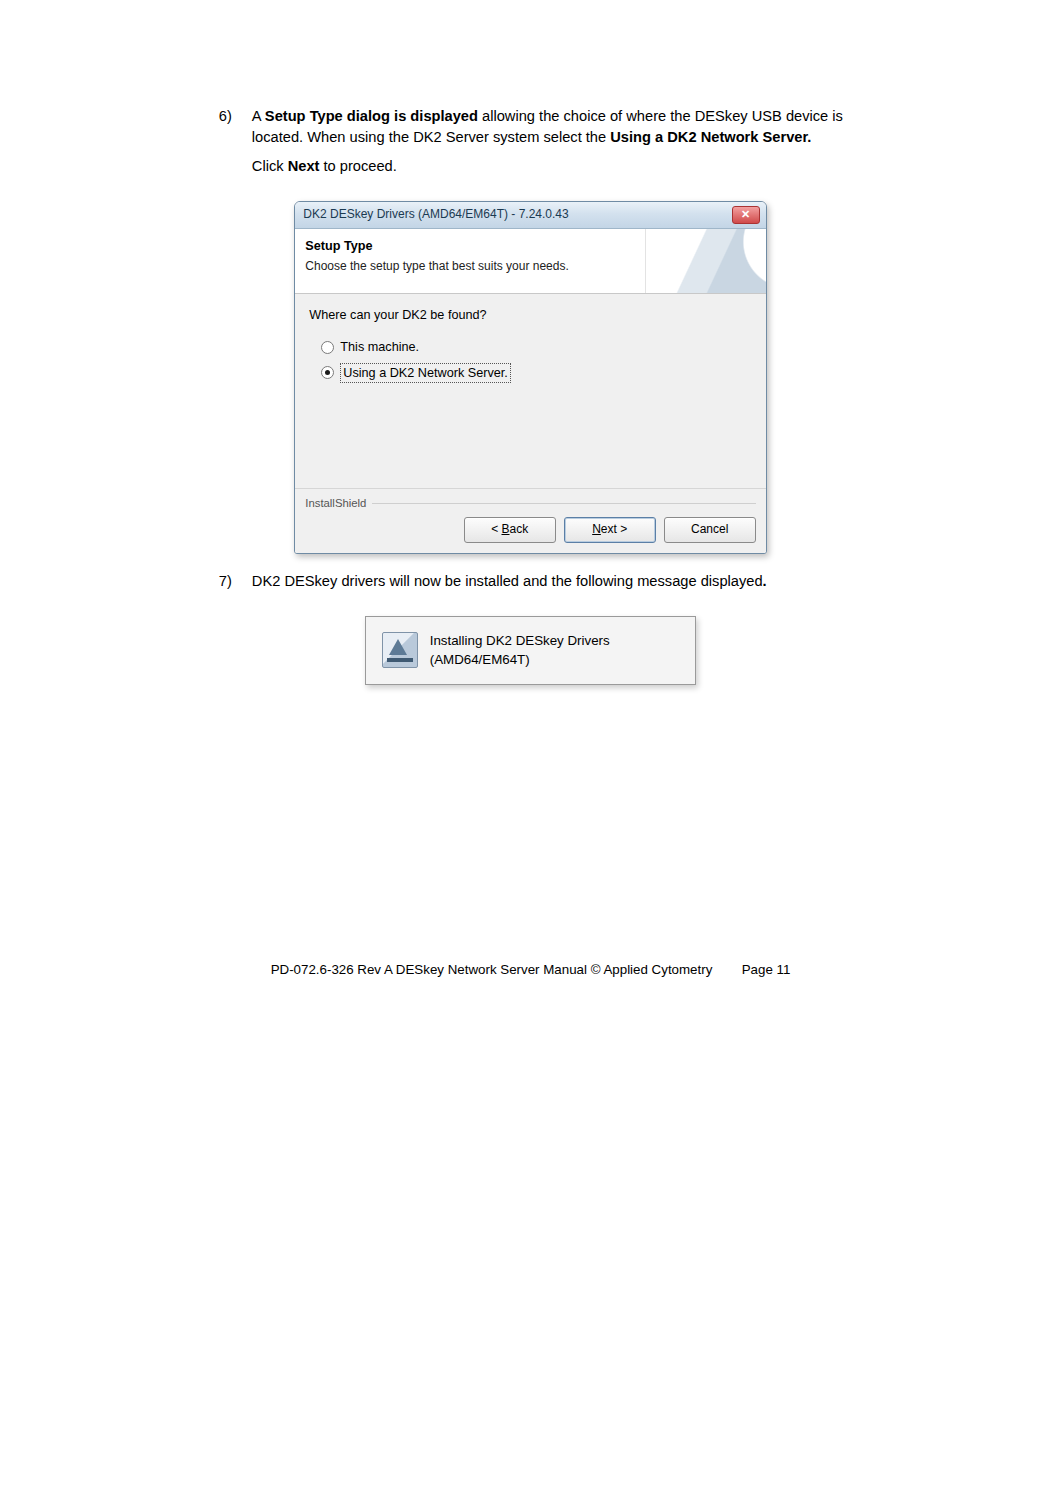6)
A Setup Type dialog is displayed allowing the choice of where the DESkey USB device is located. When using the DK2 Server system select the Using a DK2 Network Server.
Click Next to proceed.
DK2 DESkey Drivers (AMD64/EM64T) - 7.24.0.43 ✕
Setup Type
Choose the setup type that best suits your needs.
Where can your DK2 be found?
This machine.
Using a DK2 Network Server.
InstallShield
< Back Next > Cancel
7)
DK2 DESkey drivers will now be installed and the following message displayed.
Installing DK2 DESkey Drivers (AMD64/EM64T)
PD-072.6-326 Rev A DESkey Network Server Manual © Applied Cytometry Page 11